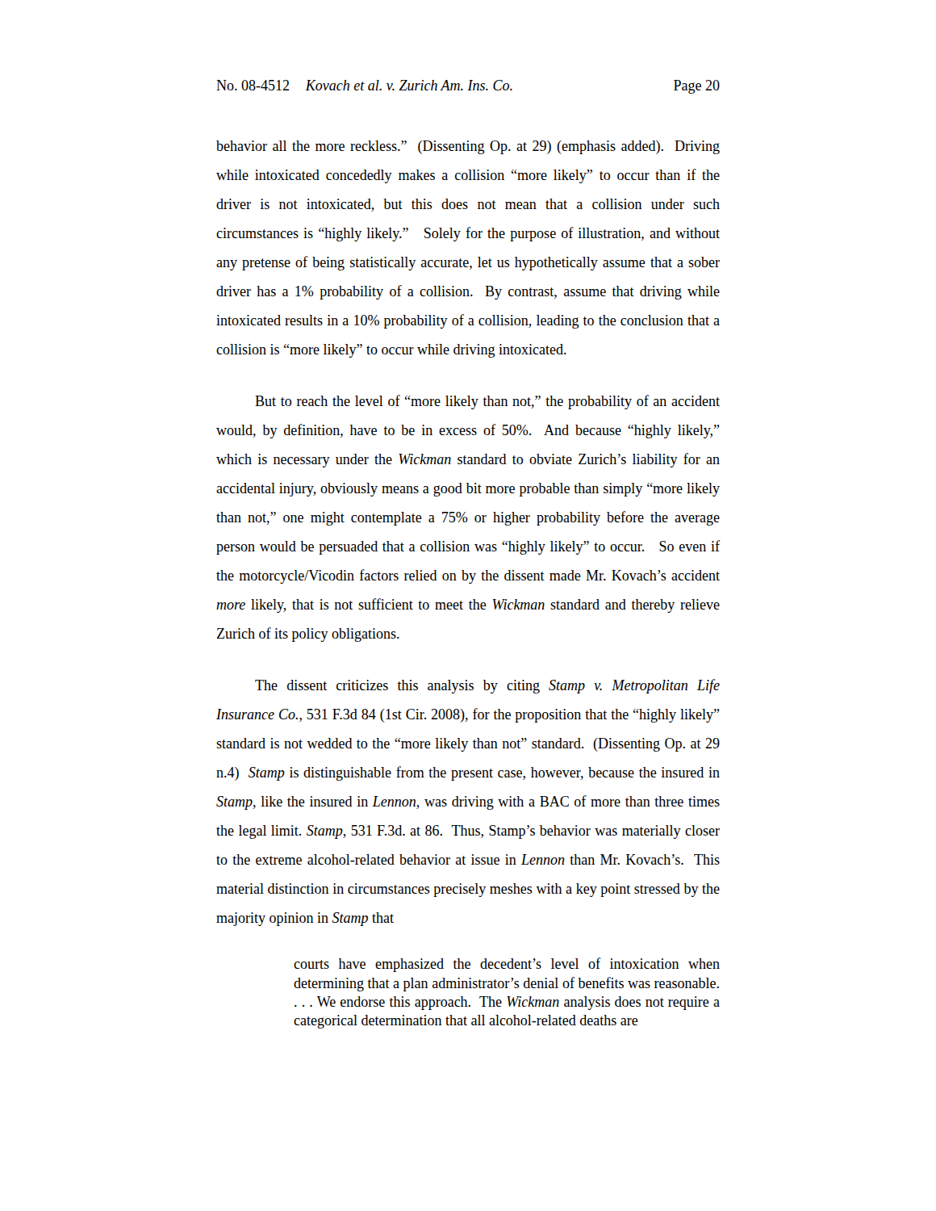No. 08-4512 Kovach et al. v. Zurich Am. Ins. Co. Page 20
behavior all the more reckless.” (Dissenting Op. at 29) (emphasis added). Driving while intoxicated concededly makes a collision “more likely” to occur than if the driver is not intoxicated, but this does not mean that a collision under such circumstances is “highly likely.” Solely for the purpose of illustration, and without any pretense of being statistically accurate, let us hypothetically assume that a sober driver has a 1% probability of a collision. By contrast, assume that driving while intoxicated results in a 10% probability of a collision, leading to the conclusion that a collision is “more likely” to occur while driving intoxicated.
But to reach the level of “more likely than not,” the probability of an accident would, by definition, have to be in excess of 50%. And because “highly likely,” which is necessary under the Wickman standard to obviate Zurich’s liability for an accidental injury, obviously means a good bit more probable than simply “more likely than not,” one might contemplate a 75% or higher probability before the average person would be persuaded that a collision was “highly likely” to occur. So even if the motorcycle/Vicodin factors relied on by the dissent made Mr. Kovach’s accident more likely, that is not sufficient to meet the Wickman standard and thereby relieve Zurich of its policy obligations.
The dissent criticizes this analysis by citing Stamp v. Metropolitan Life Insurance Co., 531 F.3d 84 (1st Cir. 2008), for the proposition that the “highly likely” standard is not wedded to the “more likely than not” standard. (Dissenting Op. at 29 n.4) Stamp is distinguishable from the present case, however, because the insured in Stamp, like the insured in Lennon, was driving with a BAC of more than three times the legal limit. Stamp, 531 F.3d. at 86. Thus, Stamp’s behavior was materially closer to the extreme alcohol-related behavior at issue in Lennon than Mr. Kovach’s. This material distinction in circumstances precisely meshes with a key point stressed by the majority opinion in Stamp that
courts have emphasized the decedent’s level of intoxication when determining that a plan administrator’s denial of benefits was reasonable. . . . We endorse this approach. The Wickman analysis does not require a categorical determination that all alcohol-related deaths are